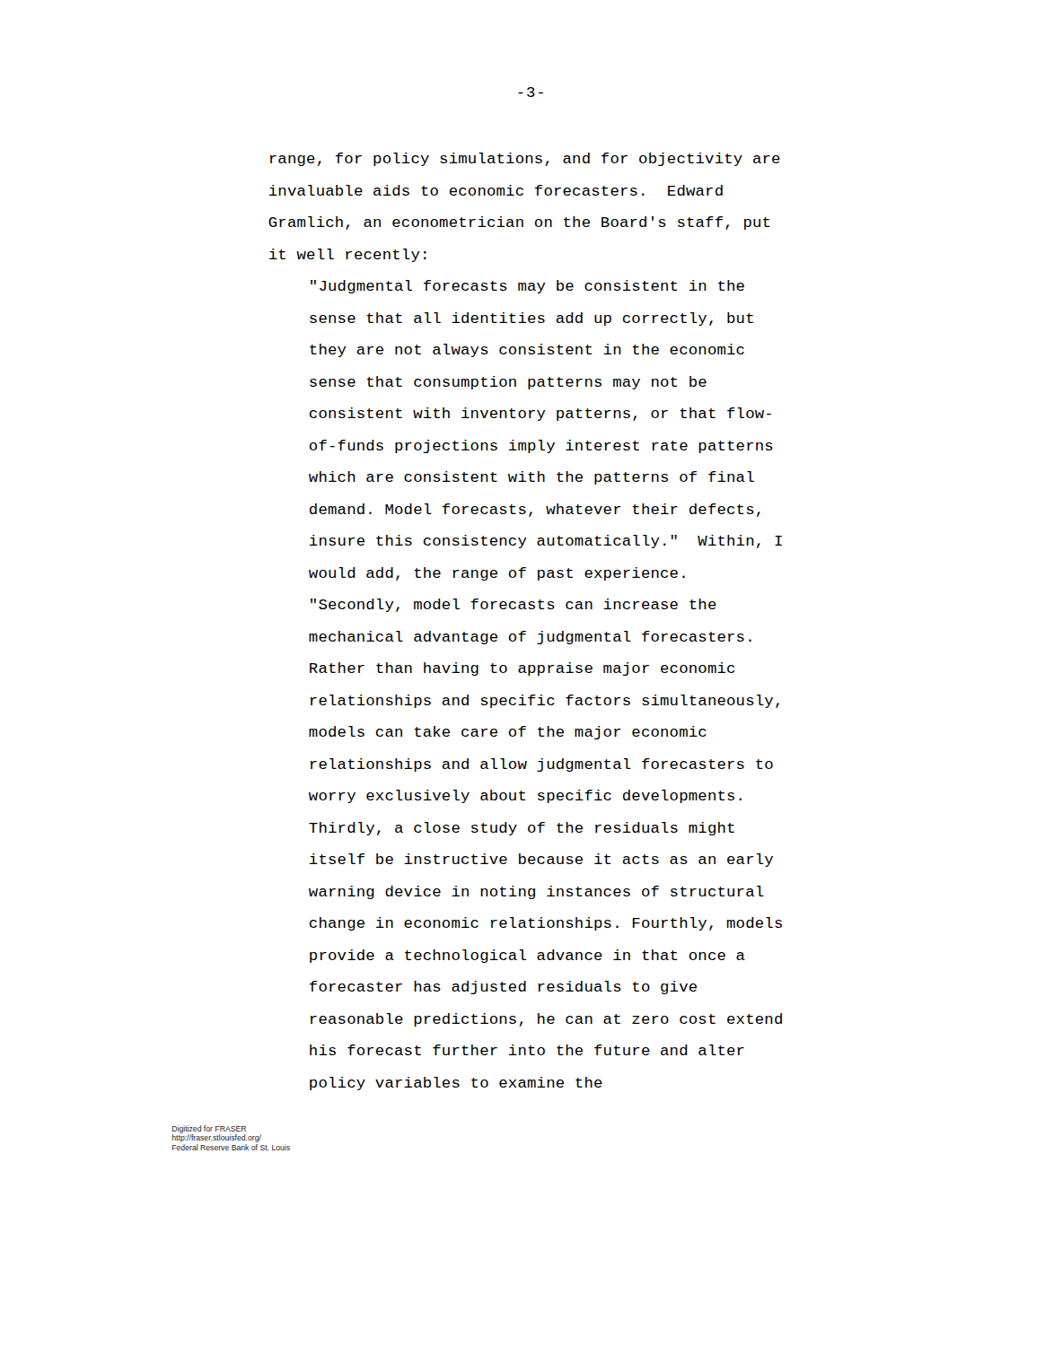-3-
range, for policy simulations, and for objectivity are invaluable aids to economic forecasters. Edward Gramlich, an econometrician on the Board's staff, put it well recently:
"Judgmental forecasts may be consistent in the sense that all identities add up correctly, but they are not always consistent in the economic sense that consumption patterns may not be consistent with inventory patterns, or that flow-of-funds projections imply interest rate patterns which are consistent with the patterns of final demand. Model forecasts, whatever their defects, insure this consistency automatically." Within, I would add, the range of past experience.
"Secondly, model forecasts can increase the mechanical advantage of judgmental forecasters. Rather than having to appraise major economic relationships and specific factors simultaneously, models can take care of the major economic relationships and allow judgmental forecasters to worry exclusively about specific developments. Thirdly, a close study of the residuals might itself be instructive because it acts as an early warning device in noting instances of structural change in economic relationships. Fourthly, models provide a technological advance in that once a forecaster has adjusted residuals to give reasonable predictions, he can at zero cost extend his forecast further into the future and alter policy variables to examine the
Digitized for FRASER
http://fraser.stlouisfed.org/
Federal Reserve Bank of St. Louis